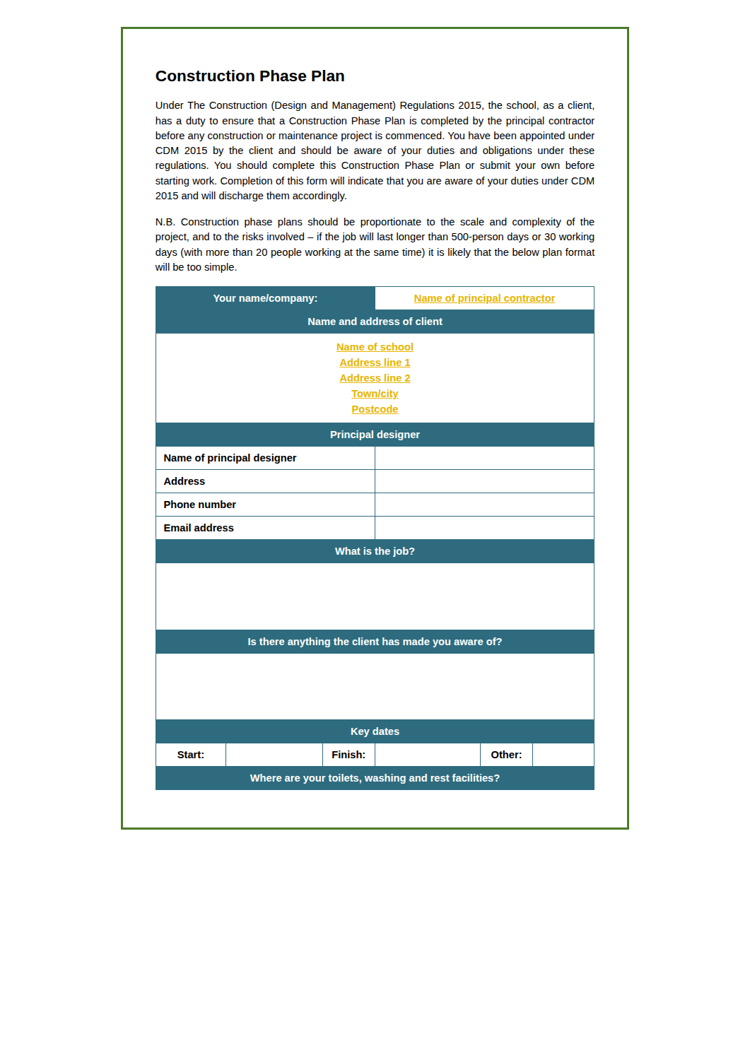Construction Phase Plan
Under The Construction (Design and Management) Regulations 2015, the school, as a client, has a duty to ensure that a Construction Phase Plan is completed by the principal contractor before any construction or maintenance project is commenced. You have been appointed under CDM 2015 by the client and should be aware of your duties and obligations under these regulations. You should complete this Construction Phase Plan or submit your own before starting work. Completion of this form will indicate that you are aware of your duties under CDM 2015 and will discharge them accordingly.
N.B. Construction phase plans should be proportionate to the scale and complexity of the project, and to the risks involved – if the job will last longer than 500-person days or 30 working days (with more than 20 people working at the same time) it is likely that the below plan format will be too simple.
| Your name/company: | Name of principal contractor |
| Name and address of client |
| Name of school Address line 1 Address line 2 Town/city Postcode |
| Principal designer |
| Name of principal designer | |
| Address | |
| Phone number | |
| Email address | |
| What is the job? |
| Is there anything the client has made you aware of? |
| Key dates |
| Start: | | Finish: | | Other: | |
| Where are your toilets, washing and rest facilities? |